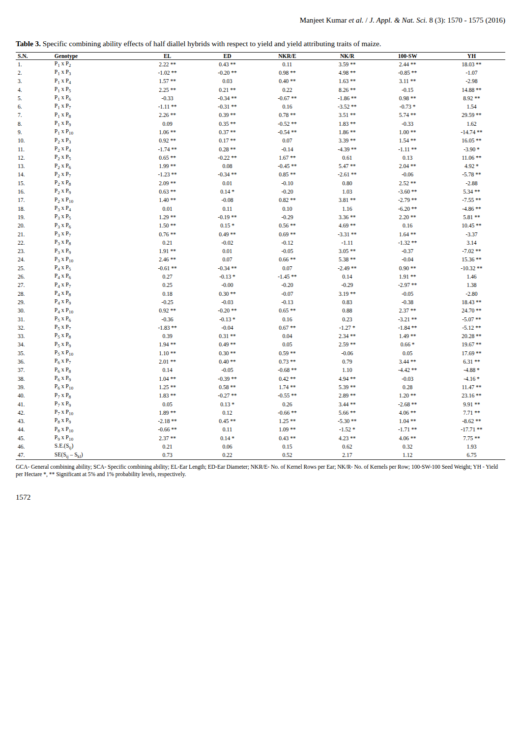Manjeet Kumar et al. / J. Appl. & Nat. Sci. 8 (3): 1570 - 1575 (2016)
Table 3. Specific combining ability effects of half diallel hybrids with respect to yield and yield attributing traits of maize.
| S.N. | Genotype | EL | ED | NKR/E | NK/R | 100-SW | YH |
| --- | --- | --- | --- | --- | --- | --- | --- |
| 1. | P 1 x P 2 | 2.22 ** | 0.43 ** | 0.11 | 3.59 ** | 2.44 ** | 18.03 ** |
| 2. | P 1 x P 3 | -1.02 ** | -0.20 ** | 0.98 ** | 4.98 ** | -0.85 ** | -1.07 |
| 3. | P 1 x P 4 | 1.57 ** | 0.03 | 0.40 ** | 1.63 ** | 3.11 ** | -2.98 |
| 4. | P 1 x P 5 | 2.25 ** | 0.21 ** | 0.22 | 8.26 ** | -0.15 | 14.88 ** |
| 5. | P 1 x P 6 | -0.33 | -0.34 ** | -0.67 ** | -1.86 ** | 0.98 ** | 8.92 ** |
| 6. | P 1 x P 7 | -1.11 ** | -0.31 ** | 0.16 | -3.52 ** | -0.73 * | 1.54 |
| 7. | P 1 x P 8 | 2.26 ** | 0.39 ** | 0.78 ** | 3.51 ** | 5.74 ** | 29.59 ** |
| 8. | P 1 x P 9 | 0.09 | 0.35 ** | -0.52 ** | 1.83 ** | -0.33 | 1.62 |
| 9. | P 1 x P 10 | 1.06 ** | 0.37 ** | -0.54 ** | 1.86 ** | 1.00 ** | -14.74 ** |
| 10. | P 2 x P 3 | 0.92 ** | 0.17 ** | 0.07 | 3.39 ** | 1.54 ** | 16.05 ** |
| 11. | P 2 x P 4 | -1.74 ** | 0.28 ** | -0.14 | -4.39 ** | -1.11 ** | -3.90 * |
| 12. | P 2 x P 5 | 0.65 ** | -0.22 ** | 1.67 ** | 0.61 | 0.13 | 11.06 ** |
| 13. | P 2 x P 6 | 1.99 ** | 0.08 | -0.45 ** | 5.47 ** | 2.04 ** | 4.92 * |
| 14. | P 2 x P 7 | -1.23 ** | -0.34 ** | 0.85 ** | -2.61 ** | -0.06 | -5.78 ** |
| 15. | P 2 x P 8 | 2.09 ** | 0.01 | -0.10 | 0.80 | 2.52 ** | -2.88 |
| 16. | P 2 x P 9 | 0.63 ** | 0.14 * | -0.20 | 1.03 | -3.60 ** | 5.34 ** |
| 17. | P 2 x P 10 | 1.40 ** | -0.08 | 0.82 ** | 3.81 ** | -2.79 ** | -7.55 ** |
| 18. | P 3 x P 4 | 0.01 | 0.11 | 0.10 | 1.16 | -6.20 ** | -4.86 ** |
| 19. | P 3 x P 5 | 1.29 ** | -0.19 ** | -0.29 | 3.36 ** | 2.20 ** | 5.81 ** |
| 20. | P 3 x P 6 | 1.50 ** | 0.15 * | 0.56 ** | 4.69 ** | 0.16 | 10.45 ** |
| 21. | P 3 x P 7 | 0.76 ** | 0.49 ** | 0.69 ** | -3.31 ** | 1.64 ** | -3.37 |
| 22. | P 3 x P 8 | 0.21 | -0.02 | -0.12 | -1.11 | -1.32 ** | 3.14 |
| 23. | P 3 x P 9 | 1.91 ** | 0.01 | -0.05 | 3.05 ** | -0.37 | -7.02 ** |
| 24. | P 3 x P 10 | 2.46 ** | 0.07 | 0.66 ** | 5.38 ** | -0.04 | 15.36 ** |
| 25. | P 4 x P 5 | -0.61 ** | -0.34 ** | 0.07 | -2.49 ** | 0.90 ** | -10.32 ** |
| 26. | P 4 x P 6 | 0.27 | -0.13 * | -1.45 ** | 0.14 | 1.91 ** | 1.46 |
| 27. | P 4 x P 7 | 0.25 | -0.00 | -0.20 | -0.29 | -2.97 ** | 1.38 |
| 28. | P 4 x P 8 | 0.18 | 0.30 ** | -0.07 | 3.19 ** | -0.05 | -2.80 |
| 29. | P 4 x P 9 | -0.25 | -0.03 | -0.13 | 0.83 | -0.38 | 18.43 ** |
| 30. | P 4 x P 10 | 0.92 ** | -0.20 ** | 0.65 ** | 0.88 | 2.37 ** | 24.70 ** |
| 31. | P 5 x P 6 | -0.36 | -0.13 * | 0.16 | 0.23 | -3.21 ** | -5.07 ** |
| 32. | P 5 x P 7 | -1.83 ** | -0.04 | 0.67 ** | -1.27 * | -1.84 ** | -5.12 ** |
| 33. | P 5 x P 8 | 0.39 | 0.31 ** | 0.04 | 2.34 ** | 1.49 ** | 20.28 ** |
| 34. | P 5 x P 9 | 1.94 ** | 0.49 ** | 0.05 | 2.59 ** | 0.66 * | 19.67 ** |
| 35. | P 5 x P 10 | 1.10 ** | 0.30 ** | 0.59 ** | -0.06 | 0.05 | 17.69 ** |
| 36. | P 6 x P 7 | 2.01 ** | 0.40 ** | 0.73 ** | 0.79 | 3.44 ** | 6.31 ** |
| 37. | P 6 x P 8 | 0.14 | -0.05 | -0.68 ** | 1.10 | -4.42 ** | -4.88 * |
| 38. | P 6 x P 9 | 1.04 ** | -0.39 ** | 0.42 ** | 4.94 ** | -0.03 | -4.16 * |
| 39. | P 6 x P 10 | 1.25 ** | 0.58 ** | 1.74 ** | 5.39 ** | 0.28 | 11.47 ** |
| 40. | P 7 x P 8 | 1.83 ** | -0.27 ** | -0.55 ** | 2.89 ** | 1.20 ** | 23.16 ** |
| 41. | P 7 x P 9 | 0.05 | 0.13 * | 0.26 | 3.44 ** | -2.68 ** | 9.91 ** |
| 42. | P 7 x P 10 | 1.89 ** | 0.12 | -0.66 ** | 5.66 ** | 4.06 ** | 7.71 ** |
| 43. | P 8 x P 9 | -2.18 ** | 0.45 ** | 1.25 ** | -5.30 ** | 1.04 ** | -8.62 ** |
| 44. | P 8 x P 10 | -0.66 ** | 0.11 | 1.09 ** | -1.52 * | -1.71 ** | -17.71 ** |
| 45. | P 9 x P 10 | 2.37 ** | 0.14 * | 0.43 ** | 4.23 ** | 4.06 ** | 7.75 ** |
| 46. | S.E.(S ij ) | 0.21 | 0.06 | 0.15 | 0.62 | 0.32 | 1.93 |
| 47. | SE(S ij – S kl ) | 0.73 | 0.22 | 0.52 | 2.17 | 1.12 | 6.75 |
GCA- General combining ability; SCA- Specific combining ability; EL-Ear Length; ED-Ear Diameter; NKR/E- No. of Kernel Rows per Ear; NK/R- No. of Kernels per Row; 100-SW-100 Seed Weight; YH - Yield per Hectare *, ** Significant at 5% and 1% probability levels, respectively.
1572